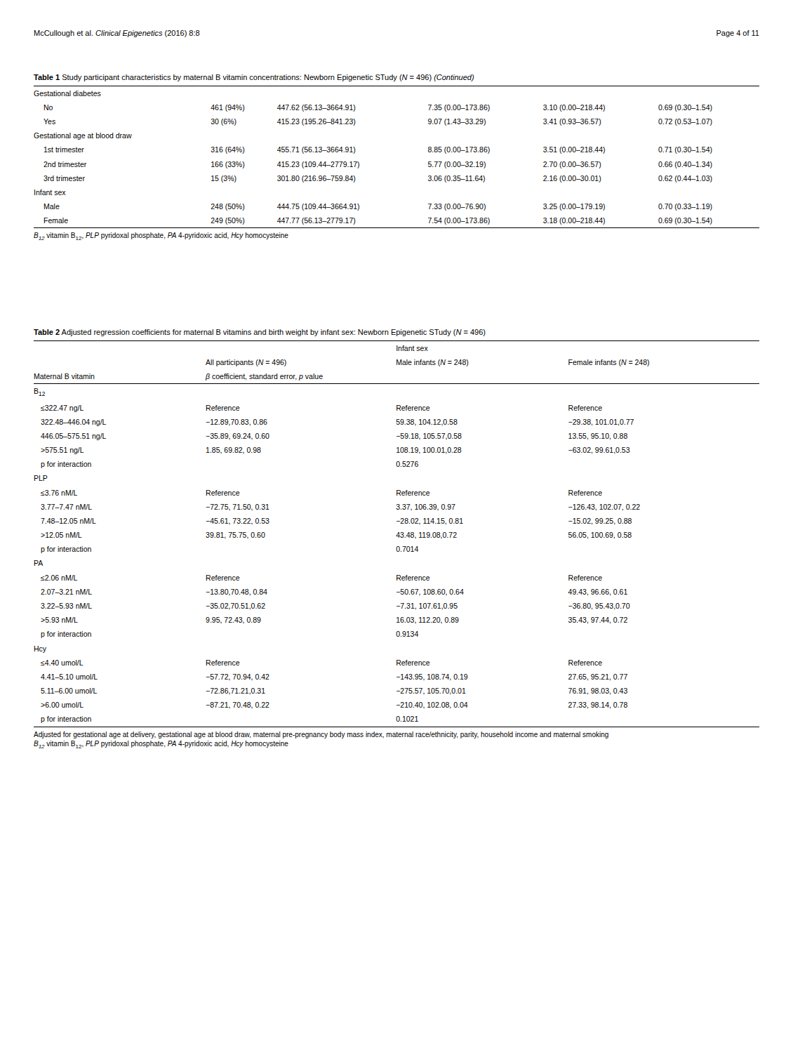McCullough et al. Clinical Epigenetics (2016) 8:8
Page 4 of 11
Table 1 Study participant characteristics by maternal B vitamin concentrations: Newborn Epigenetic STudy ( N = 496) (Continued)
| Gestational diabetes | | | | | |
| No | 461 (94%) | 447.62 (56.13–3664.91) | 7.35 (0.00–173.86) | 3.10 (0.00–218.44) | 0.69 (0.30–1.54) |
| Yes | 30 (6%) | 415.23 (195.26–841.23) | 9.07 (1.43–33.29) | 3.41 (0.93–36.57) | 0.72 (0.53–1.07) |
| Gestational age at blood draw | | | | | |
| 1st trimester | 316 (64%) | 455.71 (56.13–3664.91) | 8.85 (0.00–173.86) | 3.51 (0.00–218.44) | 0.71 (0.30–1.54) |
| 2nd trimester | 166 (33%) | 415.23 (109.44–2779.17) | 5.77 (0.00–32.19) | 2.70 (0.00–36.57) | 0.66 (0.40–1.34) |
| 3rd trimester | 15 (3%) | 301.80 (216.96–759.84) | 3.06 (0.35–11.64) | 2.16 (0.00–30.01) | 0.62 (0.44–1.03) |
| Infant sex | | | | | |
| Male | 248 (50%) | 444.75 (109.44–3664.91) | 7.33 (0.00–76.90) | 3.25 (0.00–179.19) | 0.70 (0.33–1.19) |
| Female | 249 (50%) | 447.77 (56.13–2779.17) | 7.54 (0.00–173.86) | 3.18 (0.00–218.44) | 0.69 (0.30–1.54) |
B12 vitamin B12, PLP pyridoxal phosphate, PA 4-pyridoxic acid, Hcy homocysteine
Table 2 Adjusted regression coefficients for maternal B vitamins and birth weight by infant sex: Newborn Epigenetic STudy ( N = 496)
| | | Infant sex |
| --- | --- | --- |
| | All participants ( N = 496) | Male infants ( N = 248) | Female infants ( N = 248) |
| Maternal B vitamin | β coefficient, standard error, p value |
| B 12 | | | |
| ≤322.47 ng/L | Reference | Reference | Reference |
| 322.48–446.04 ng/L | −12.89,70.83, 0.86 | 59.38, 104.12,0.58 | −29.38, 101.01,0.77 |
| 446.05–575.51 ng/L | −35.89, 69.24, 0.60 | −59.18, 105.57,0.58 | 13.55, 95.10, 0.88 |
| >575.51 ng/L | 1.85, 69.82, 0.98 | 108.19, 100.01,0.28 | −63.02, 99.61,0.53 |
| p for interaction | | 0.5276 | |
| PLP | | | |
| ≤3.76 nM/L | Reference | Reference | Reference |
| 3.77–7.47 nM/L | −72.75, 71.50, 0.31 | 3.37, 106.39, 0.97 | −126.43, 102.07, 0.22 |
| 7.48–12.05 nM/L | −45.61, 73.22, 0.53 | −28.02, 114.15, 0.81 | −15.02, 99.25, 0.88 |
| >12.05 nM/L | 39.81, 75.75, 0.60 | 43.48, 119.08,0.72 | 56.05, 100.69, 0.58 |
| p for interaction | | 0.7014 | |
| PA | | | |
| ≤2.06 nM/L | Reference | Reference | Reference |
| 2.07–3.21 nM/L | −13.80,70.48, 0.84 | −50.67, 108.60, 0.64 | 49.43, 96.66, 0.61 |
| 3.22–5.93 nM/L | −35.02,70.51,0.62 | −7.31, 107.61,0.95 | −36.80, 95.43,0.70 |
| >5.93 nM/L | 9.95, 72.43, 0.89 | 16.03, 112.20, 0.89 | 35.43, 97.44, 0.72 |
| p for interaction | | 0.9134 | |
| Hcy | | | |
| ≤4.40 umol/L | Reference | Reference | Reference |
| 4.41–5.10 umol/L | −57.72, 70.94, 0.42 | −143.95, 108.74, 0.19 | 27.65, 95.21, 0.77 |
| 5.11–6.00 umol/L | −72.86,71.21,0.31 | −275.57, 105.70,0.01 | 76.91, 98.03, 0.43 |
| >6.00 umol/L | −87.21, 70.48, 0.22 | −210.40, 102.08, 0.04 | 27.33, 98.14, 0.78 |
| p for interaction | | 0.1021 | |
Adjusted for gestational age at delivery, gestational age at blood draw, maternal pre-pregnancy body mass index, maternal race/ethnicity, parity, household income and maternal smoking
B12 vitamin B12, PLP pyridoxal phosphate, PA 4-pyridoxic acid, Hcy homocysteine